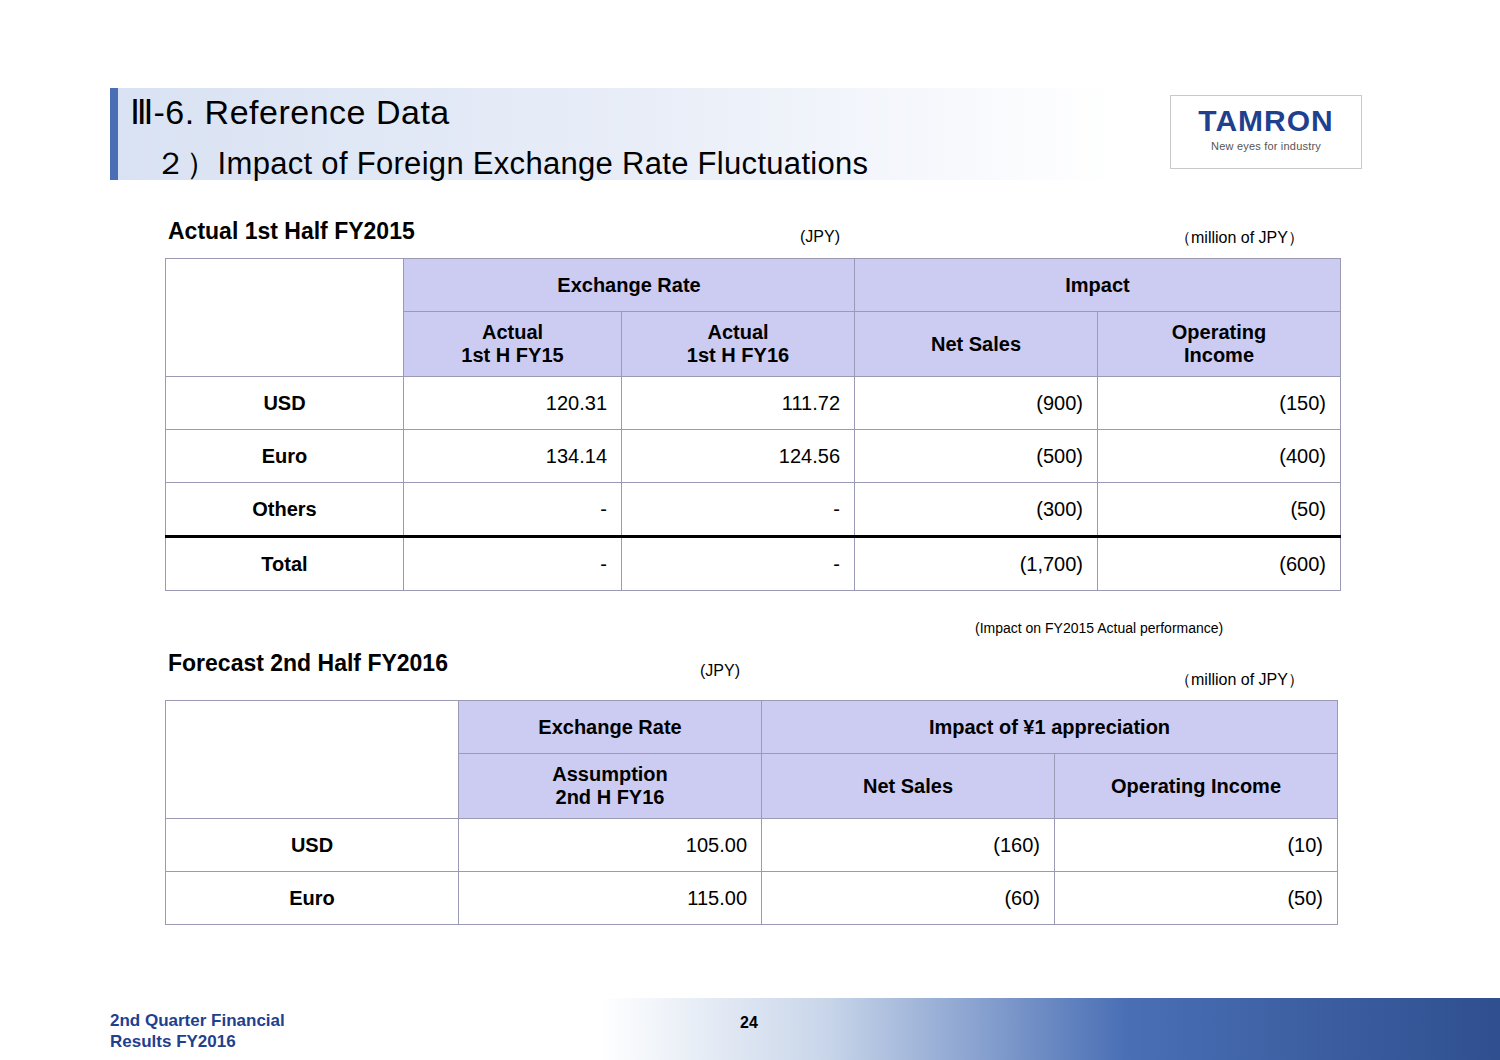Ⅲ-6. Reference Data
２）Impact of Foreign Exchange Rate Fluctuations
TAMRON
New eyes for industry
Actual 1st Half FY2015
(JPY)
（million of JPY）
| | Exchange Rate | Impact |
| Actual 1st H FY15 | Actual 1st H FY16 | Net Sales | Operating Income |
| USD | 120.31 | 111.72 | (900) | (150) |
| Euro | 134.14 | 124.56 | (500) | (400) |
| Others | - | - | (300) | (50) |
| Total | - | - | (1,700) | (600) |
(Impact on FY2015 Actual performance)
Forecast 2nd Half FY2016
(JPY)
（million of JPY）
| | Exchange Rate | Impact of ¥1 appreciation |
| Assumption 2nd H FY16 | Net Sales | Operating Income |
| USD | 105.00 | (160) | (10) |
| Euro | 115.00 | (60) | (50) |
2nd Quarter Financial
Results FY2016
24